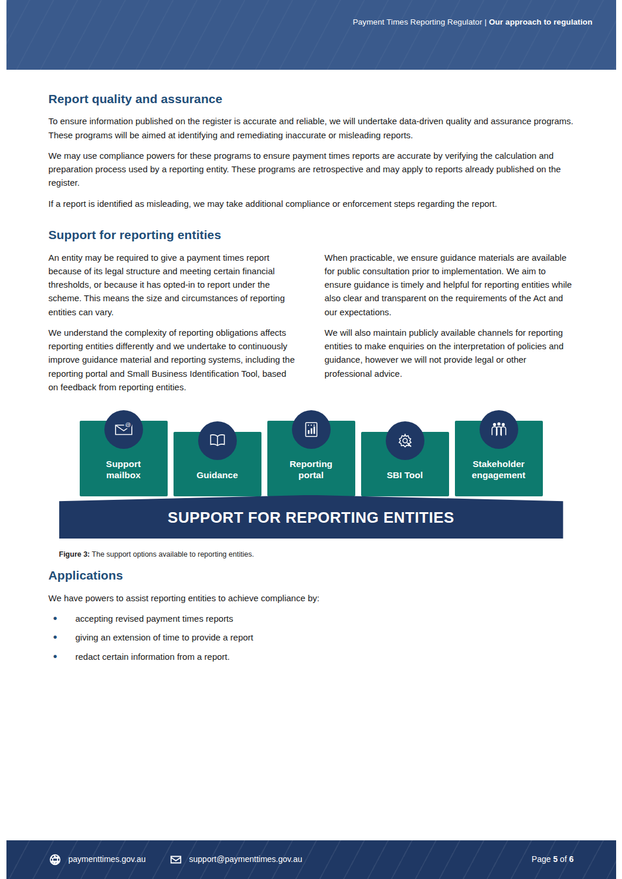Payment Times Reporting Regulator | Our approach to regulation
Report quality and assurance
To ensure information published on the register is accurate and reliable, we will undertake data-driven quality and assurance programs. These programs will be aimed at identifying and remediating inaccurate or misleading reports.
We may use compliance powers for these programs to ensure payment times reports are accurate by verifying the calculation and preparation process used by a reporting entity. These programs are retrospective and may apply to reports already published on the register.
If a report is identified as misleading, we may take additional compliance or enforcement steps regarding the report.
Support for reporting entities
An entity may be required to give a payment times report because of its legal structure and meeting certain financial thresholds, or because it has opted-in to report under the scheme. This means the size and circumstances of reporting entities can vary.
We understand the complexity of reporting obligations affects reporting entities differently and we undertake to continuously improve guidance material and reporting systems, including the reporting portal and Small Business Identification Tool, based on feedback from reporting entities.
When practicable, we ensure guidance materials are available for public consultation prior to implementation. We aim to ensure guidance is timely and helpful for reporting entities while also clear and transparent on the requirements of the Act and our expectations.
We will also maintain publicly available channels for reporting entities to make enquiries on the interpretation of policies and guidance, however we will not provide legal or other professional advice.
@
Support
mailbox
Guidance
Reporting
portal
SBI Tool
Stakeholder
engagement
SUPPORT FOR REPORTING ENTITIES
Figure 3: The support options available to reporting entities.
Applications
We have powers to assist reporting entities to achieve compliance by:
accepting revised payment times reports
giving an extension of time to provide a report
redact certain information from a report.
paymenttimes.gov.au
support@paymenttimes.gov.au
Page 5 of 6